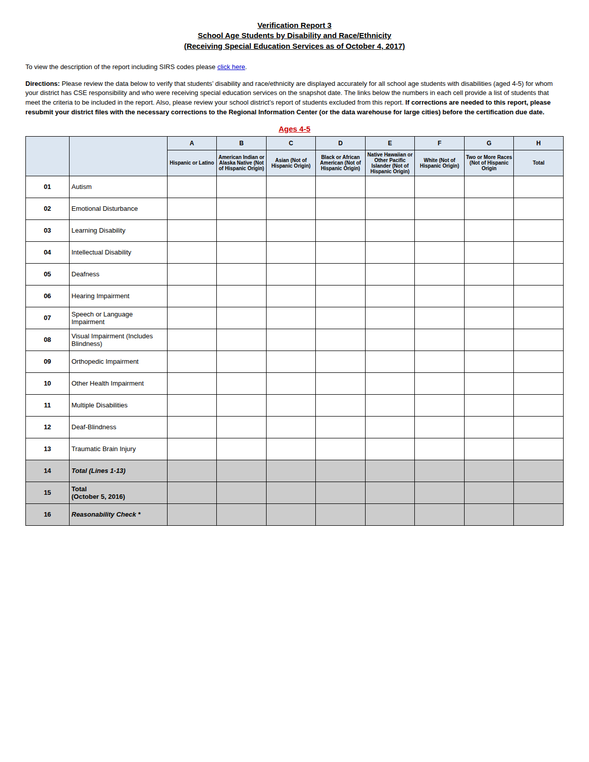Verification Report 3
School Age Students by Disability and Race/Ethnicity
(Receiving Special Education Services as of October 4, 2017)
To view the description of the report including SIRS codes please click here.
Directions: Please review the data below to verify that students’ disability and race/ethnicity are displayed accurately for all school age students with disabilities (aged 4-5) for whom your district has CSE responsibility and who were receiving special education services on the snapshot date. The links below the numbers in each cell provide a list of students that meet the criteria to be included in the report. Also, please review your school district’s report of students excluded from this report. If corrections are needed to this report, please resubmit your district files with the necessary corrections to the Regional Information Center (or the data warehouse for large cities) before the certification due date.
Ages 4-5
| | | A | B | C | D | E | F | G | H |
| --- | --- | --- | --- | --- | --- | --- | --- | --- | --- |
| Hispanic or Latino | American Indian or Alaska Native (Not of Hispanic Origin) | Asian (Not of Hispanic Origin) | Black or African American (Not of Hispanic Origin) | Native Hawaiian or Other Pacific Islander (Not of Hispanic Origin) | White (Not of Hispanic Origin) | Two or More Races (Not of Hispanic Origin | Total |
| 01 | Autism | | | | | | | | |
| 02 | Emotional Disturbance | | | | | | | | |
| 03 | Learning Disability | | | | | | | | |
| 04 | Intellectual Disability | | | | | | | | |
| 05 | Deafness | | | | | | | | |
| 06 | Hearing Impairment | | | | | | | | |
| 07 | Speech or Language Impairment | | | | | | | | |
| 08 | Visual Impairment (Includes Blindness) | | | | | | | | |
| 09 | Orthopedic Impairment | | | | | | | | |
| 10 | Other Health Impairment | | | | | | | | |
| 11 | Multiple Disabilities | | | | | | | | |
| 12 | Deaf-Blindness | | | | | | | | |
| 13 | Traumatic Brain Injury | | | | | | | | |
| 14 | Total (Lines 1-13) | | | | | | | | |
| 15 | Total (October 5, 2016) | | | | | | | | |
| 16 | Reasonability Check * | | | | | | | | |